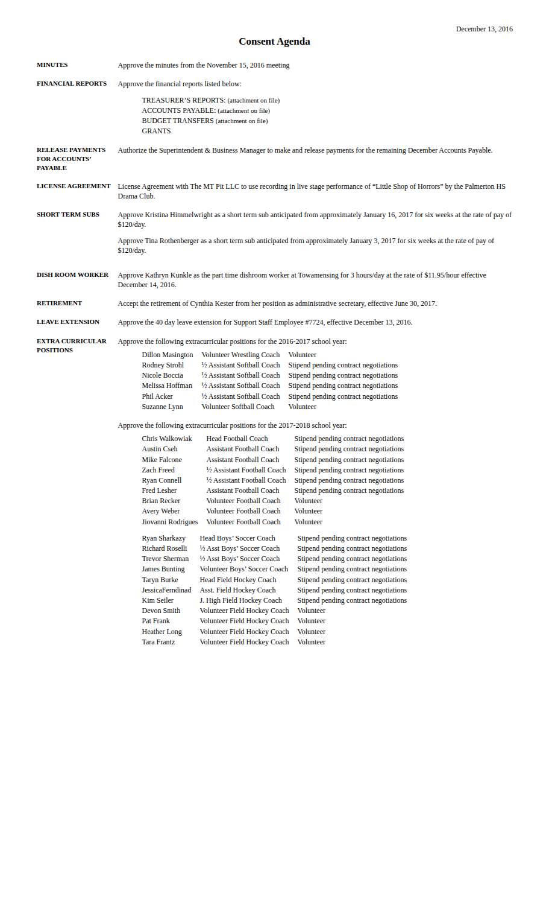December 13, 2016
Consent Agenda
| Minutes | Approve the minutes from the November 15, 2016 meeting |
| Financial Reports | Approve the financial reports listed below: TREASURER’S REPORTS: (attachment on file) ACCOUNTS PAYABLE: (attachment on file) BUDGET TRANSFERS (attachment on file) GRANTS |
| Release Payments for Accounts’ Payable | Authorize the Superintendent & Business Manager to make and release payments for the remaining December Accounts Payable. |
| License Agreement | License Agreement with The MT Pit LLC to use recording in live stage performance of “Little Shop of Horrors” by the Palmerton HS Drama Club. |
| Short Term Subs | Approve Kristina Himmelwright as a short term sub anticipated from approximately January 16, 2017 for six weeks at the rate of pay of $120/day. Approve Tina Rothenberger as a short term sub anticipated from approximately January 3, 2017 for six weeks at the rate of pay of $120/day. |
| Dish Room Worker | Approve Kathryn Kunkle as the part time dishroom worker at Towamensing for 3 hours/day at the rate of $11.95/hour effective December 14, 2016. |
| Retirement | Accept the retirement of Cynthia Kester from her position as administrative secretary, effective June 30, 2017. |
| Leave Extension | Approve the 40 day leave extension for Support Staff Employee #7724, effective December 13, 2016. |
| Extra Curricular Positions | Approve the following extracurricular positions for the 2016-2017 school year: / Dillon Masington / Volunteer Wrestling Coach / Volunteer / / Rodney Strohl / ½ Assistant Softball Coach / Stipend pending contract negotiations / / Nicole Boccia / ½ Assistant Softball Coach / Stipend pending contract negotiations / / Melissa Hoffman / ½ Assistant Softball Coach / Stipend pending contract negotiations / / Phil Acker / ½ Assistant Softball Coach / Stipend pending contract negotiations / / Suzanne Lynn / Volunteer Softball Coach / Volunteer / Approve the following extracurricular positions for the 2017-2018 school year: / Chris Walkowiak / Head Football Coach / Stipend pending contract negotiations / / Austin Cseh / Assistant Football Coach / Stipend pending contract negotiations / / Mike Falcone / Assistant Football Coach / Stipend pending contract negotiations / / Zach Freed / ½ Assistant Football Coach / Stipend pending contract negotiations / / Ryan Connell / ½ Assistant Football Coach / Stipend pending contract negotiations / / Fred Lesher / Assistant Football Coach / Stipend pending contract negotiations / / Brian Recker / Volunteer Football Coach / Volunteer / / Avery Weber / Volunteer Football Coach / Volunteer / / Jiovanni Rodrigues / Volunteer Football Coach / Volunteer / / Ryan Sharkazy / Head Boys’ Soccer Coach / Stipend pending contract negotiations / / Richard Roselli / ½ Asst Boys’ Soccer Coach / Stipend pending contract negotiations / / Trevor Sherman / ½ Asst Boys’ Soccer Coach / Stipend pending contract negotiations / / James Bunting / Volunteer Boys’ Soccer Coach / Stipend pending contract negotiations / / Taryn Burke / Head Field Hockey Coach / Stipend pending contract negotiations / / JessicaFerndinad / Asst. Field Hockey Coach / Stipend pending contract negotiations / / Kim Seiler / J. High Field Hockey Coach / Stipend pending contract negotiations / / Devon Smith / Volunteer Field Hockey Coach / Volunteer / / Pat Frank / Volunteer Field Hockey Coach / Volunteer / / Heather Long / Volunteer Field Hockey Coach / Volunteer / / Tara Frantz / Volunteer Field Hockey Coach / Volunteer / |